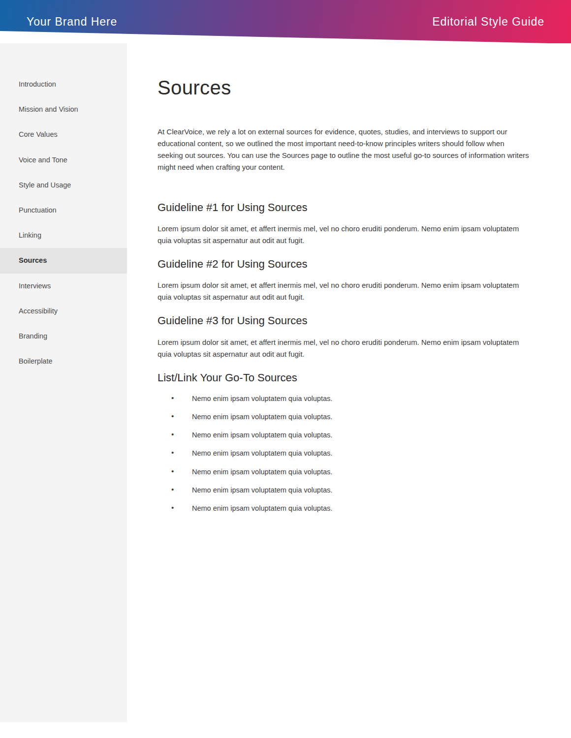Your Brand Here
Editorial Style Guide
Introduction
Mission and Vision
Core Values
Voice and Tone
Style and Usage
Punctuation
Linking
Sources
Interviews
Accessibility
Branding
Boilerplate
Sources
At ClearVoice, we rely a lot on external sources for evidence, quotes, studies, and interviews to support our educational content, so we outlined the most important need-to-know principles writers should follow when seeking out sources. You can use the Sources page to outline the most useful go-to sources of information writers might need when crafting your content.
Guideline #1 for Using Sources
Lorem ipsum dolor sit amet, et affert inermis mel, vel no choro eruditi ponderum. Nemo enim ipsam voluptatem quia voluptas sit aspernatur aut odit aut fugit.
Guideline #2 for Using Sources
Lorem ipsum dolor sit amet, et affert inermis mel, vel no choro eruditi ponderum. Nemo enim ipsam voluptatem quia voluptas sit aspernatur aut odit aut fugit.
Guideline #3 for Using Sources
Lorem ipsum dolor sit amet, et affert inermis mel, vel no choro eruditi ponderum. Nemo enim ipsam voluptatem quia voluptas sit aspernatur aut odit aut fugit.
List/Link Your Go-To Sources
Nemo enim ipsam voluptatem quia voluptas.
Nemo enim ipsam voluptatem quia voluptas.
Nemo enim ipsam voluptatem quia voluptas.
Nemo enim ipsam voluptatem quia voluptas.
Nemo enim ipsam voluptatem quia voluptas.
Nemo enim ipsam voluptatem quia voluptas.
Nemo enim ipsam voluptatem quia voluptas.